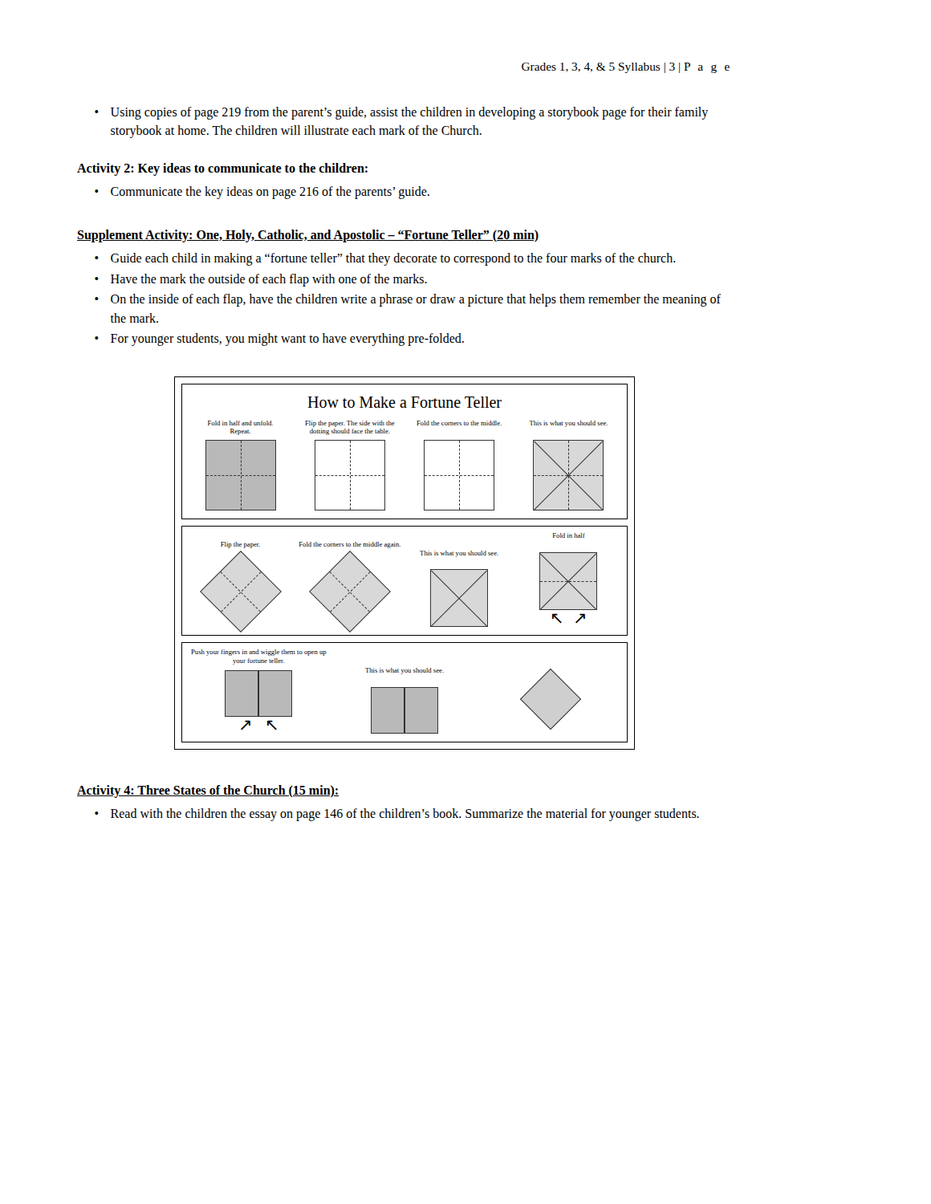Grades 1, 3, 4, & 5 Syllabus | 3 | P a g e
Using copies of page 219 from the parent’s guide, assist the children in developing a storybook page for their family storybook at home. The children will illustrate each mark of the Church.
Activity 2: Key ideas to communicate to the children:
Communicate the key ideas on page 216 of the parents’ guide.
Supplement Activity: One, Holy, Catholic, and Apostolic – “Fortune Teller” (20 min)
Guide each child in making a “fortune teller” that they decorate to correspond to the four marks of the church.
Have the mark the outside of each flap with one of the marks.
On the inside of each flap, have the children write a phrase or draw a picture that helps them remember the meaning of the mark.
For younger students, you might want to have everything pre-folded.
How to Make a Fortune Teller
Fold in half and unfold.
Repeat.
Flip the paper. The side with the dotting should face the table.
Fold the corners to the middle.
This is what you should see.
Flip the paper.
Fold the corners to the middle again.
This is what you should see.
Fold in half
↖ ↗
Push your fingers in and wiggle them to open up your fortune teller.
↗ ↖
This is what you should see.
Activity 4: Three States of the Church (15 min):
Read with the children the essay on page 146 of the children’s book. Summarize the material for younger students.